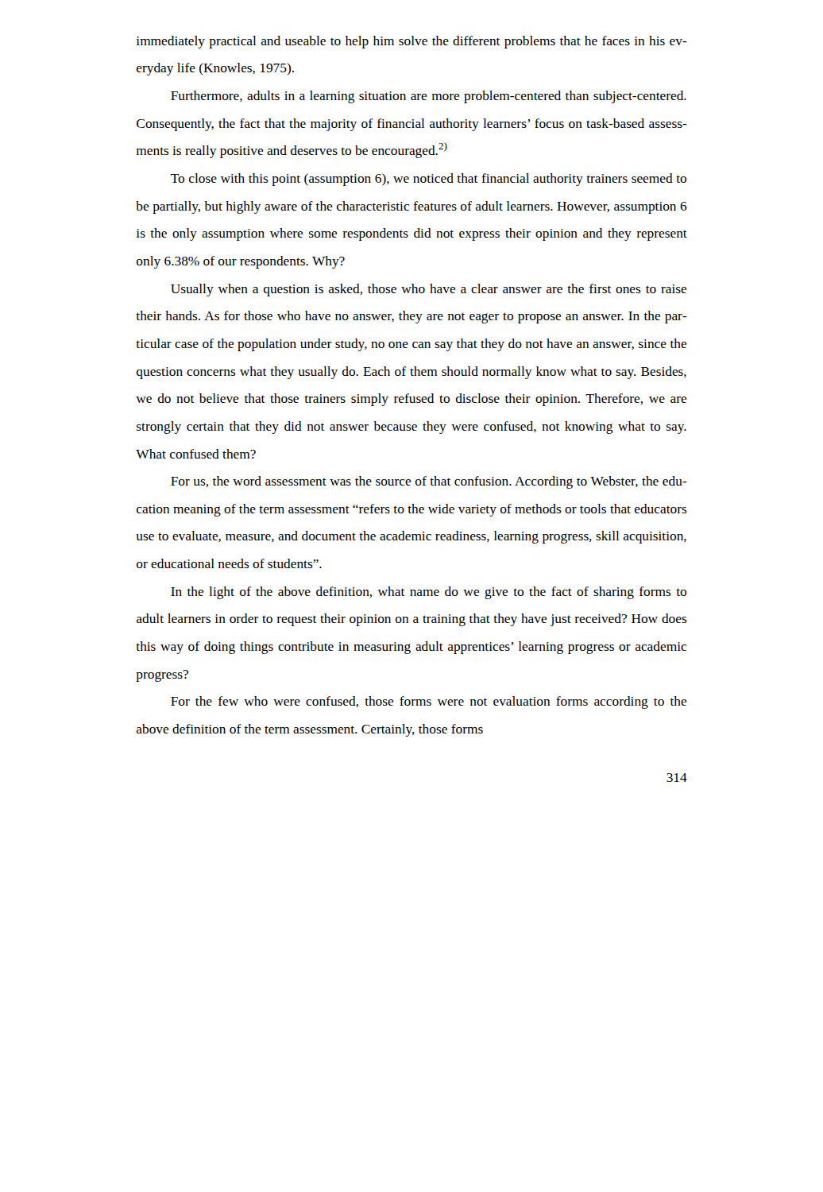immediately practical and useable to help him solve the different problems that he faces in his everyday life (Knowles, 1975).
Furthermore, adults in a learning situation are more problem-centered than subject-centered. Consequently, the fact that the majority of financial authority learners’ focus on task-based assessments is really positive and deserves to be encouraged.2)
To close with this point (assumption 6), we noticed that financial authority trainers seemed to be partially, but highly aware of the characteristic features of adult learners. However, assumption 6 is the only assumption where some respondents did not express their opinion and they represent only 6.38% of our respondents. Why?
Usually when a question is asked, those who have a clear answer are the first ones to raise their hands. As for those who have no answer, they are not eager to propose an answer. In the particular case of the population under study, no one can say that they do not have an answer, since the question concerns what they usually do. Each of them should normally know what to say. Besides, we do not believe that those trainers simply refused to disclose their opinion. Therefore, we are strongly certain that they did not answer because they were confused, not knowing what to say. What confused them?
For us, the word assessment was the source of that confusion. According to Webster, the education meaning of the term assessment “refers to the wide variety of methods or tools that educators use to evaluate, measure, and document the academic readiness, learning progress, skill acquisition, or educational needs of students”.
In the light of the above definition, what name do we give to the fact of sharing forms to adult learners in order to request their opinion on a training that they have just received? How does this way of doing things contribute in measuring adult apprentices’ learning progress or academic progress?
For the few who were confused, those forms were not evaluation forms according to the above definition of the term assessment. Certainly, those forms
314